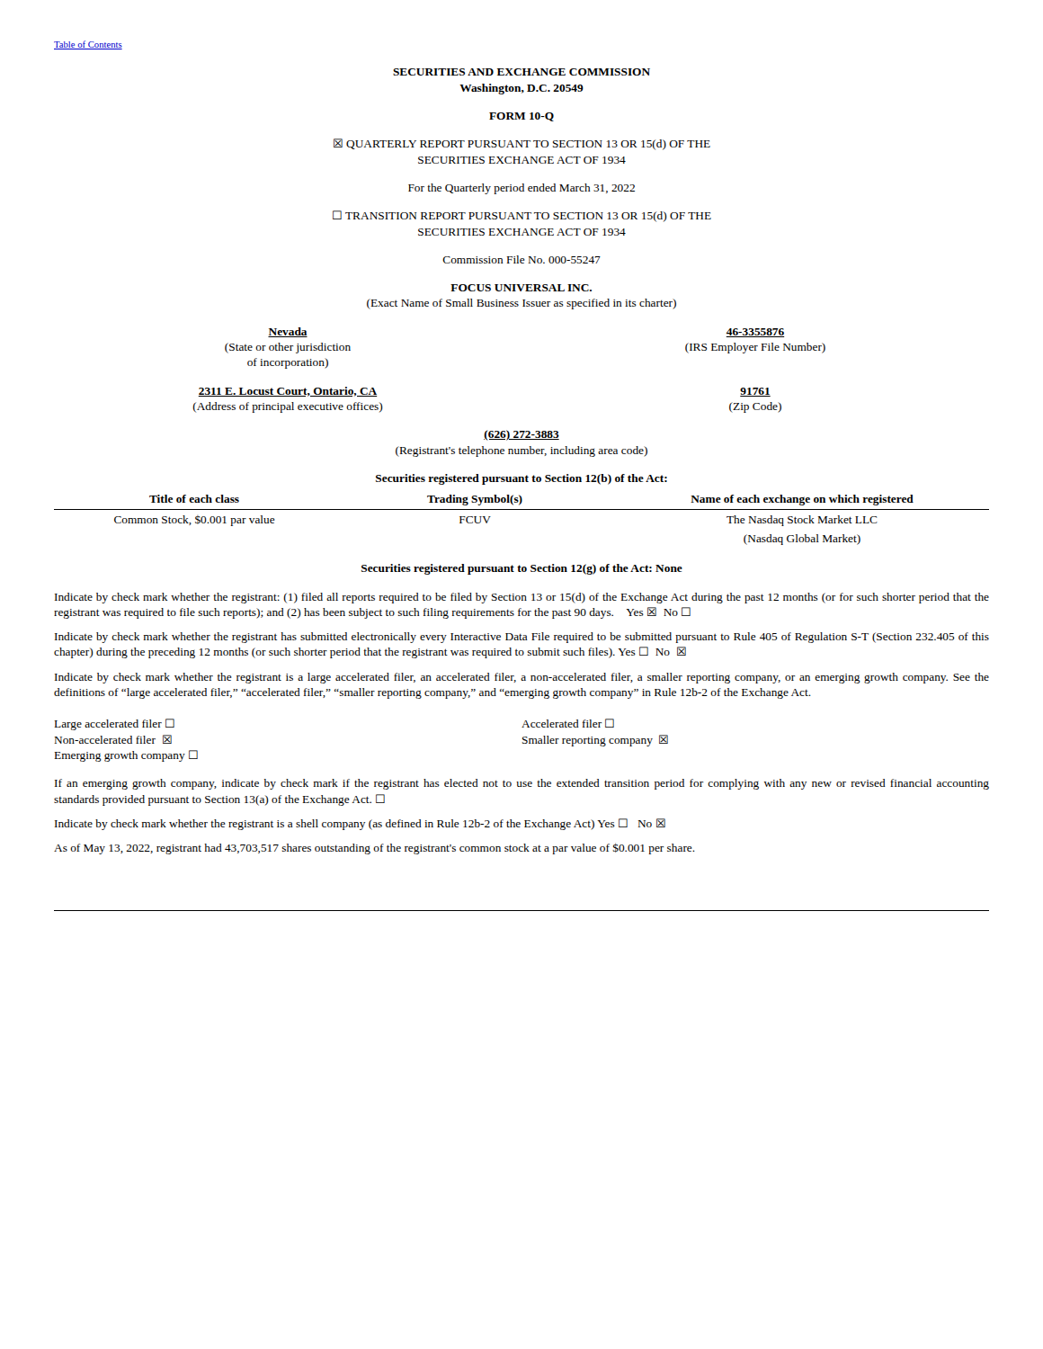Table of Contents
SECURITIES AND EXCHANGE COMMISSION
Washington, D.C. 20549
FORM 10-Q
☒ QUARTERLY REPORT PURSUANT TO SECTION 13 OR 15(d) OF THE
SECURITIES EXCHANGE ACT OF 1934
For the Quarterly period ended March 31, 2022
☐ TRANSITION REPORT PURSUANT TO SECTION 13 OR 15(d) OF THE
SECURITIES EXCHANGE ACT OF 1934
Commission File No. 000-55247
FOCUS UNIVERSAL INC.
(Exact Name of Small Business Issuer as specified in its charter)
| Nevada | 46-3355876 |
| (State or other jurisdiction | (IRS Employer File Number) |
| of incorporation) | |
| 2311 E. Locust Court, Ontario, CA | 91761 |
| (Address of principal executive offices) | (Zip Code) |
(626) 272-3883
(Registrant's telephone number, including area code)
Securities registered pursuant to Section 12(b) of the Act:
| Title of each class | Trading Symbol(s) | Name of each exchange on which registered |
| --- | --- | --- |
| Common Stock, $0.001 par value | FCUV | The Nasdaq Stock Market LLC |
| | | (Nasdaq Global Market) |
Securities registered pursuant to Section 12(g) of the Act: None
Indicate by check mark whether the registrant: (1) filed all reports required to be filed by Section 13 or 15(d) of the Exchange Act during the past 12 months (or for such shorter period that the registrant was required to file such reports); and (2) has been subject to such filing requirements for the past 90 days. Yes ☒ No ☐
Indicate by check mark whether the registrant has submitted electronically every Interactive Data File required to be submitted pursuant to Rule 405 of Regulation S-T (Section 232.405 of this chapter) during the preceding 12 months (or such shorter period that the registrant was required to submit such files). Yes ☐ No ☒
Indicate by check mark whether the registrant is a large accelerated filer, an accelerated filer, a non-accelerated filer, a smaller reporting company, or an emerging growth company. See the definitions of “large accelerated filer,” “accelerated filer,” “smaller reporting company,” and “emerging growth company” in Rule 12b-2 of the Exchange Act.
| Large accelerated filer ☐ | Accelerated filer ☐ |
| Non-accelerated filer ☒ | Smaller reporting company ☒ |
| Emerging growth company ☐ | |
If an emerging growth company, indicate by check mark if the registrant has elected not to use the extended transition period for complying with any new or revised financial accounting standards provided pursuant to Section 13(a) of the Exchange Act. ☐
Indicate by check mark whether the registrant is a shell company (as defined in Rule 12b-2 of the Exchange Act) Yes ☐ No ☒
As of May 13, 2022, registrant had 43,703,517 shares outstanding of the registrant's common stock at a par value of $0.001 per share.